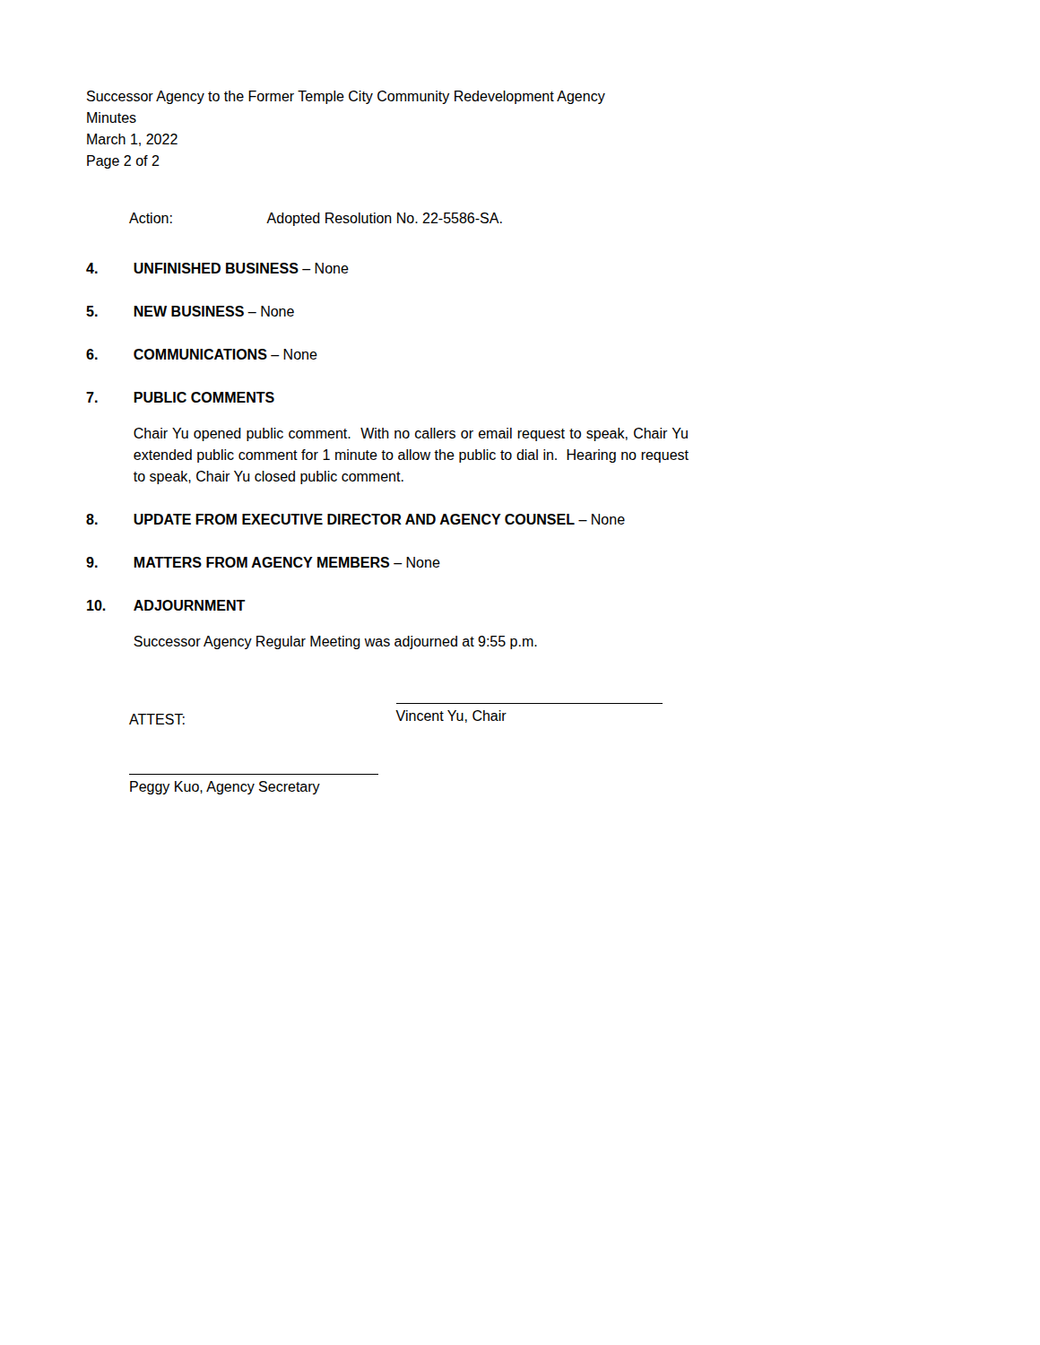Successor Agency to the Former Temple City Community Redevelopment Agency
Minutes
March 1, 2022
Page 2 of 2
Action: Adopted Resolution No. 22-5586-SA.
4. UNFINISHED BUSINESS – None
5. NEW BUSINESS – None
6. COMMUNICATIONS – None
7. PUBLIC COMMENTS
Chair Yu opened public comment. With no callers or email request to speak, Chair Yu extended public comment for 1 minute to allow the public to dial in. Hearing no request to speak, Chair Yu closed public comment.
8. UPDATE FROM EXECUTIVE DIRECTOR AND AGENCY COUNSEL – None
9. MATTERS FROM AGENCY MEMBERS – None
10. ADJOURNMENT
Successor Agency Regular Meeting was adjourned at 9:55 p.m.
Vincent Yu, Chair
ATTEST:
Peggy Kuo, Agency Secretary